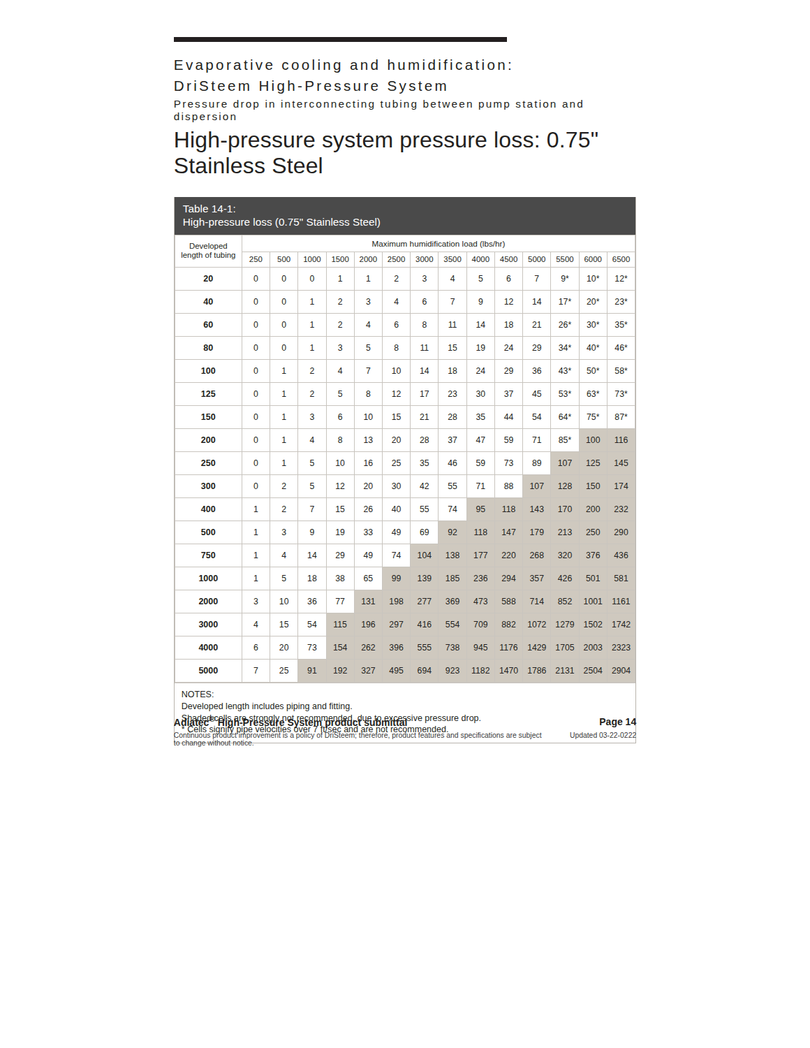Evaporative cooling and humidification: DriSteem High-Pressure System
Pressure drop in interconnecting tubing between pump station and dispersion
High-pressure system pressure loss: 0.75" Stainless Steel
Table 14-1: High-pressure loss (0.75" Stainless Steel)
| Developed length of tubing | Maximum humidification load (lbs/hr) |
| --- | --- |
| 250 | 500 | 1000 | 1500 | 2000 | 2500 | 3000 | 3500 | 4000 | 4500 | 5000 | 5500 | 6000 | 6500 |
| 20 | 0 | 0 | 0 | 1 | 1 | 2 | 3 | 4 | 5 | 6 | 7 | 9* | 10* | 12* |
| 40 | 0 | 0 | 1 | 2 | 3 | 4 | 6 | 7 | 9 | 12 | 14 | 17* | 20* | 23* |
| 60 | 0 | 0 | 1 | 2 | 4 | 6 | 8 | 11 | 14 | 18 | 21 | 26* | 30* | 35* |
| 80 | 0 | 0 | 1 | 3 | 5 | 8 | 11 | 15 | 19 | 24 | 29 | 34* | 40* | 46* |
| 100 | 0 | 1 | 2 | 4 | 7 | 10 | 14 | 18 | 24 | 29 | 36 | 43* | 50* | 58* |
| 125 | 0 | 1 | 2 | 5 | 8 | 12 | 17 | 23 | 30 | 37 | 45 | 53* | 63* | 73* |
| 150 | 0 | 1 | 3 | 6 | 10 | 15 | 21 | 28 | 35 | 44 | 54 | 64* | 75* | 87* |
| 200 | 0 | 1 | 4 | 8 | 13 | 20 | 28 | 37 | 47 | 59 | 71 | 85* | 100 | 116 |
| 250 | 0 | 1 | 5 | 10 | 16 | 25 | 35 | 46 | 59 | 73 | 89 | 107 | 125 | 145 |
| 300 | 0 | 2 | 5 | 12 | 20 | 30 | 42 | 55 | 71 | 88 | 107 | 128 | 150 | 174 |
| 400 | 1 | 2 | 7 | 15 | 26 | 40 | 55 | 74 | 95 | 118 | 143 | 170 | 200 | 232 |
| 500 | 1 | 3 | 9 | 19 | 33 | 49 | 69 | 92 | 118 | 147 | 179 | 213 | 250 | 290 |
| 750 | 1 | 4 | 14 | 29 | 49 | 74 | 104 | 138 | 177 | 220 | 268 | 320 | 376 | 436 |
| 1000 | 1 | 5 | 18 | 38 | 65 | 99 | 139 | 185 | 236 | 294 | 357 | 426 | 501 | 581 |
| 2000 | 3 | 10 | 36 | 77 | 131 | 198 | 277 | 369 | 473 | 588 | 714 | 852 | 1001 | 1161 |
| 3000 | 4 | 15 | 54 | 115 | 196 | 297 | 416 | 554 | 709 | 882 | 1072 | 1279 | 1502 | 1742 |
| 4000 | 6 | 20 | 73 | 154 | 262 | 396 | 555 | 738 | 945 | 1176 | 1429 | 1705 | 2003 | 2323 |
| 5000 | 7 | 25 | 91 | 192 | 327 | 495 | 694 | 923 | 1182 | 1470 | 1786 | 2131 | 2504 | 2904 |
NOTES: Developed length includes piping and fitting.
Shaded cells are strongly not recommended, due to excessive pressure drop.
* Cells signify pipe velocities over 7 ft/sec and are not recommended.
Adiatec® High-Pressure System product submittal
Page 14
Continuous product improvement is a policy of DriSteem; therefore, product features and specifications are subject to change without notice.
Updated 03-22-0222